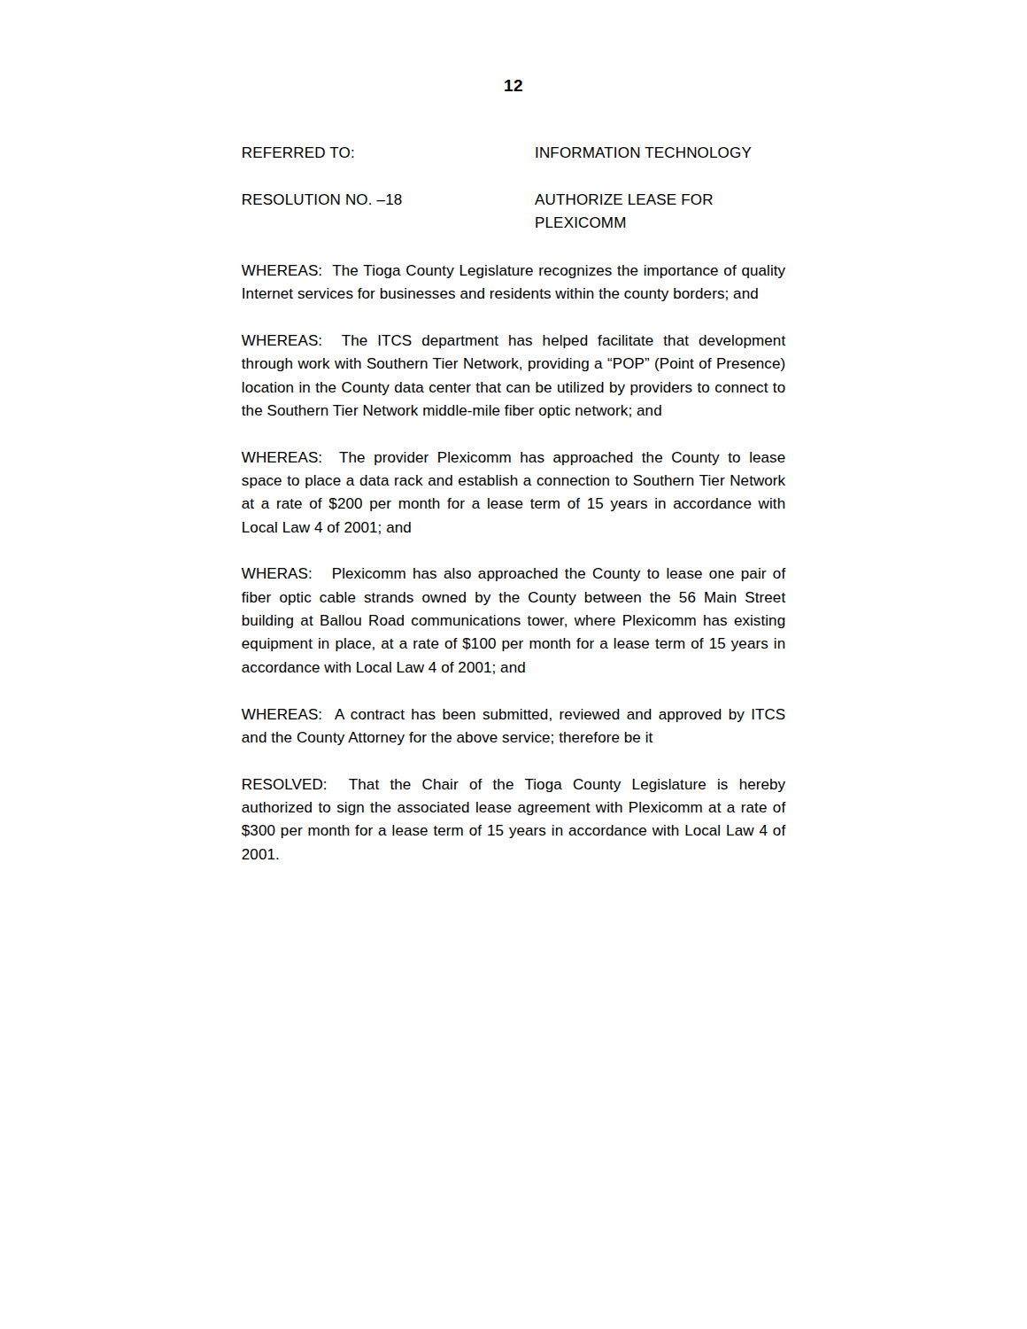12
REFERRED TO:
INFORMATION TECHNOLOGY
RESOLUTION NO. –18
AUTHORIZE LEASE FOR PLEXICOMM
WHEREAS: The Tioga County Legislature recognizes the importance of quality Internet services for businesses and residents within the county borders; and
WHEREAS: The ITCS department has helped facilitate that development through work with Southern Tier Network, providing a “POP” (Point of Presence) location in the County data center that can be utilized by providers to connect to the Southern Tier Network middle-mile fiber optic network; and
WHEREAS: The provider Plexicomm has approached the County to lease space to place a data rack and establish a connection to Southern Tier Network at a rate of $200 per month for a lease term of 15 years in accordance with Local Law 4 of 2001; and
WHERAS: Plexicomm has also approached the County to lease one pair of fiber optic cable strands owned by the County between the 56 Main Street building at Ballou Road communications tower, where Plexicomm has existing equipment in place, at a rate of $100 per month for a lease term of 15 years in accordance with Local Law 4 of 2001; and
WHEREAS: A contract has been submitted, reviewed and approved by ITCS and the County Attorney for the above service; therefore be it
RESOLVED: That the Chair of the Tioga County Legislature is hereby authorized to sign the associated lease agreement with Plexicomm at a rate of $300 per month for a lease term of 15 years in accordance with Local Law 4 of 2001.